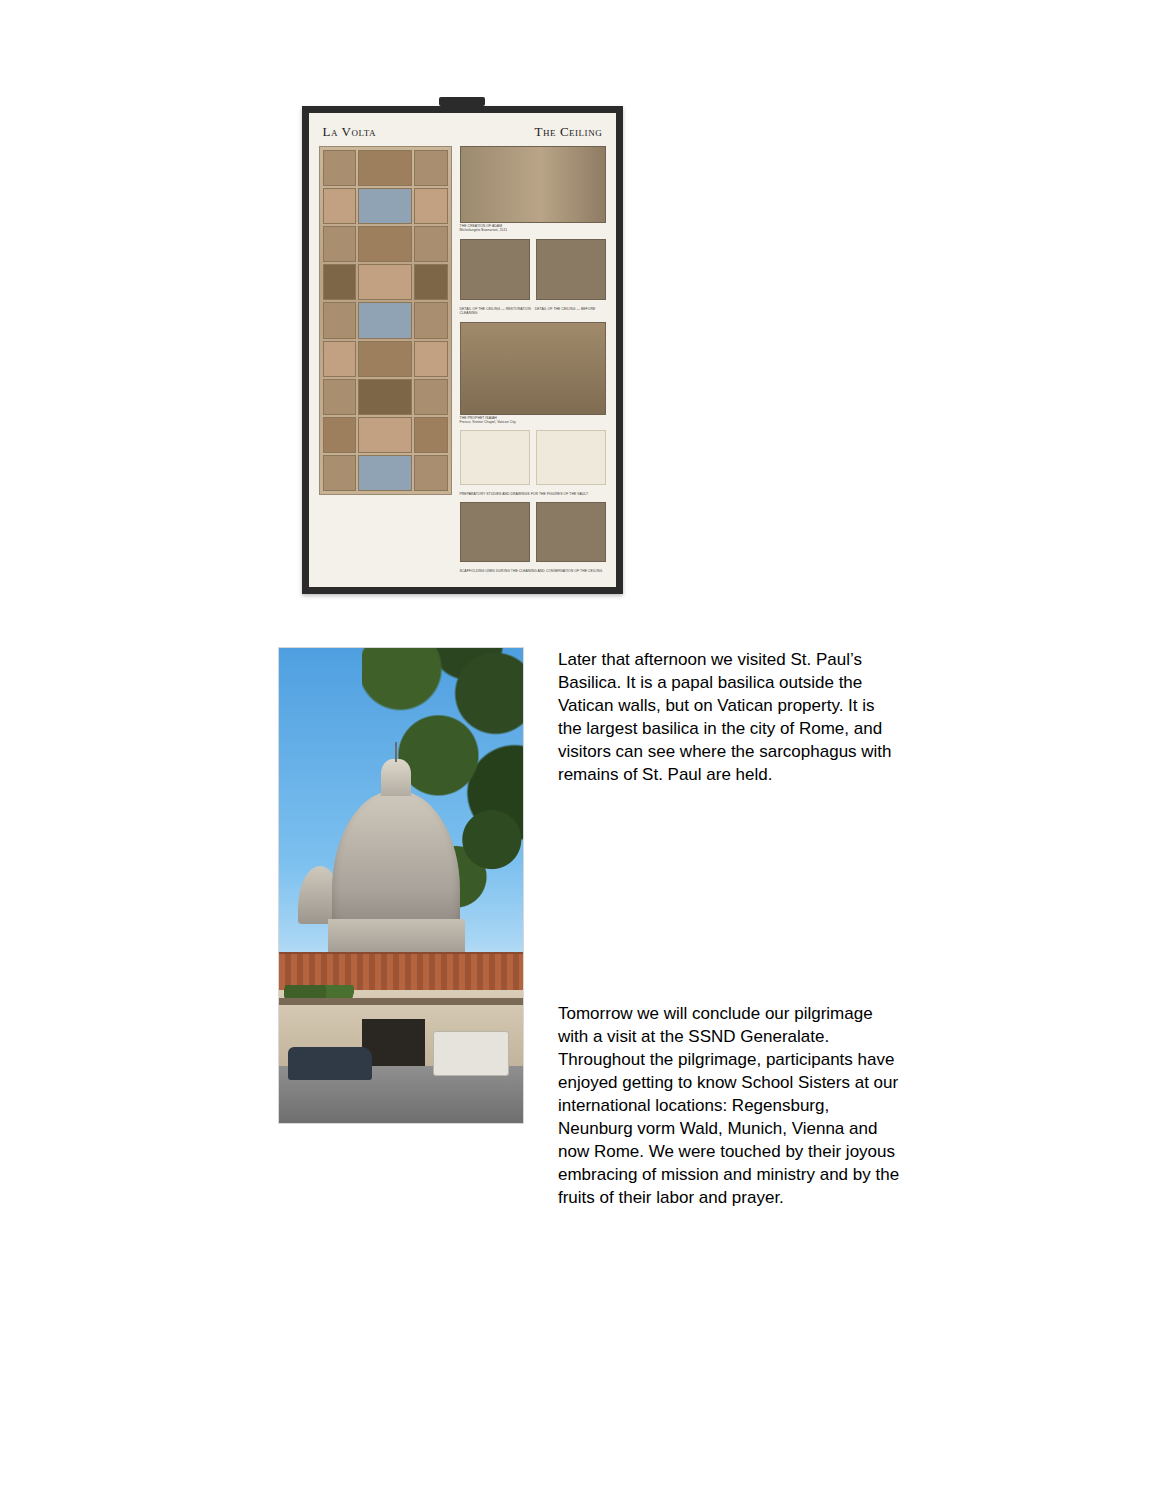La Volta The Ceiling
THE CREATION OF ADAM
Michelangelo Buonarroti, 1511
DETAIL OF THE CEILING — RESTORATION DETAIL OF THE CEILING — BEFORE CLEANING
THE PROPHET ISAIAH
Fresco, Sistine Chapel, Vatican City
PREPARATORY STUDIES AND DRAWINGS FOR THE FIGURES OF THE VAULT
SCAFFOLDING USED DURING THE CLEANING AND CONSERVATION OF THE CEILING
Later that afternoon we visited St. Paul’s Basilica. It is a papal basilica outside the Vatican walls, but on Vatican property. It is the largest basilica in the city of Rome, and visitors can see where the sarcophagus with remains of St. Paul are held.
Tomorrow we will conclude our pilgrimage with a visit at the SSND Generalate. Throughout the pilgrimage, participants have enjoyed getting to know School Sisters at our international locations: Regensburg, Neunburg vorm Wald, Munich, Vienna and now Rome. We were touched by their joyous embracing of mission and ministry and by the fruits of their labor and prayer.